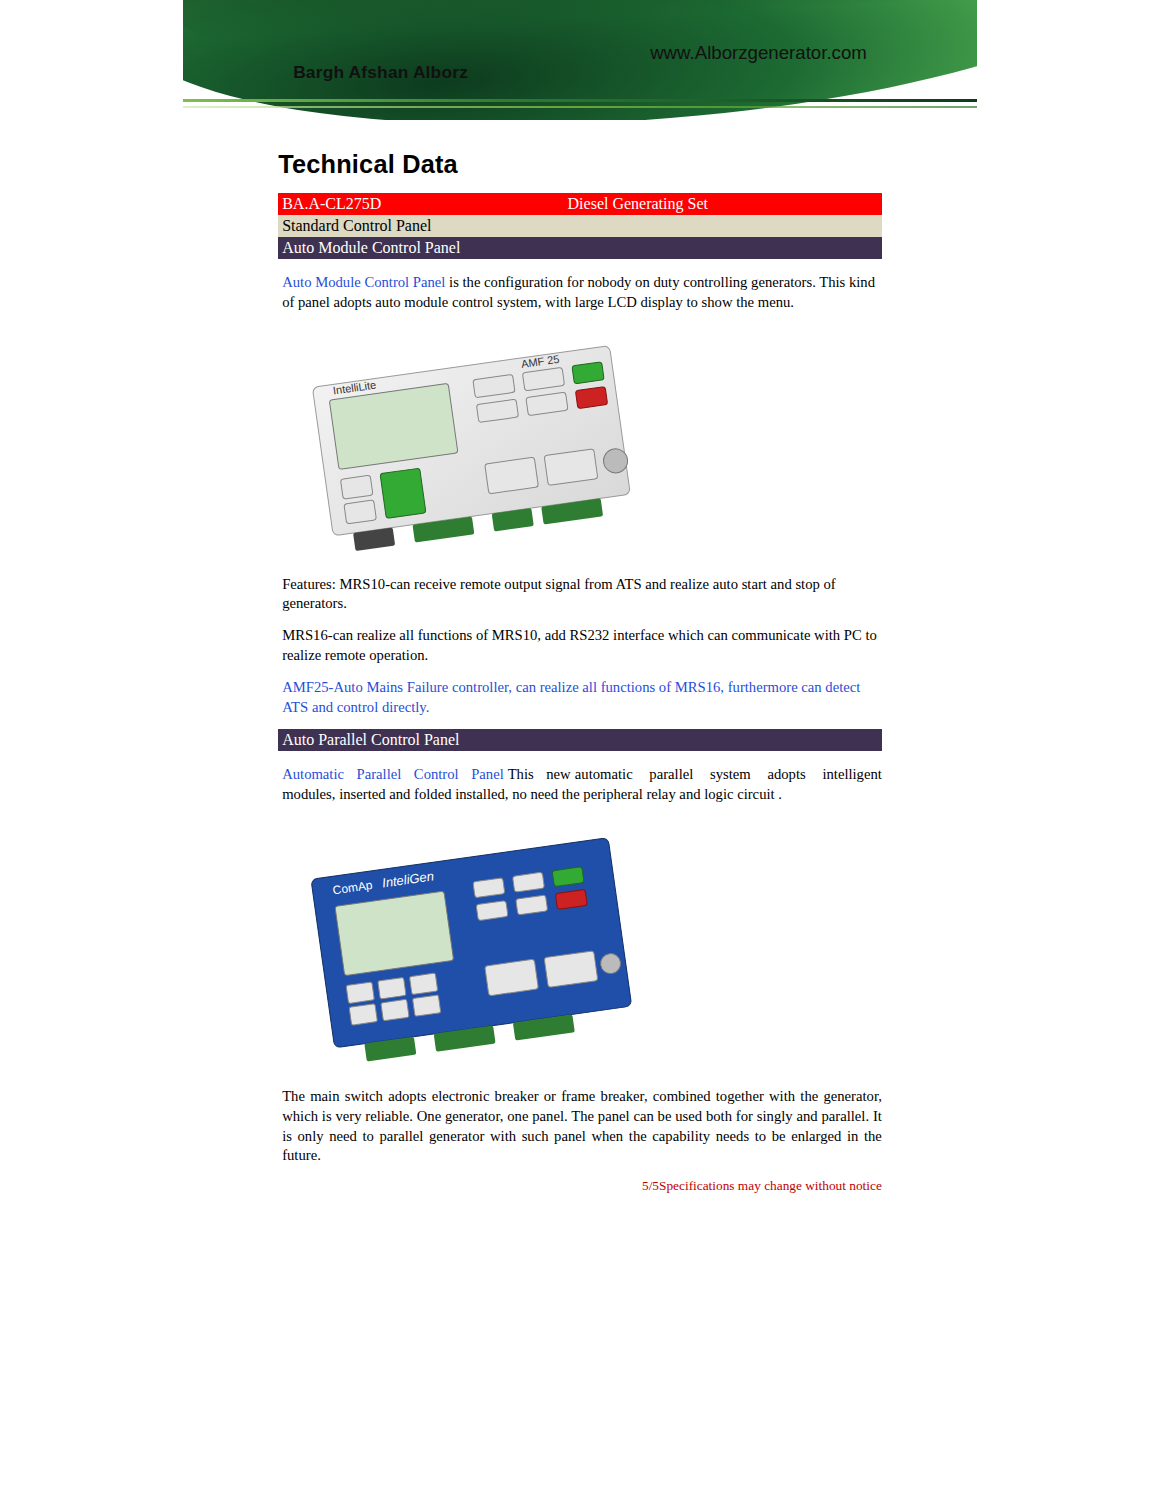Bargh Afshan Alborz
www.Alborzgenerator.com
Technical Data
| BA.A-CL275D | Diesel Generating Set |
| Standard Control Panel |
| Auto Module Control Panel |
Auto Module Control Panel is the configuration for nobody on duty controlling generators. This kind of panel adopts auto module control system, with large LCD display to show the menu.
Features: MRS10-can receive remote output signal from ATS and realize auto start and stop of generators.
MRS16-can realize all functions of MRS10, add RS232 interface which can communicate with PC to realize remote operation.
AMF25-Auto Mains Failure controller, can realize all functions of MRS16, furthermore can detect ATS and control directly.
| Auto Parallel Control Panel |
Automatic Parallel Control Panel This new automatic parallel system adopts intelligent modules, inserted and folded installed, no need the peripheral relay and logic circuit .
The main switch adopts electronic breaker or frame breaker, combined together with the generator, which is very reliable. One generator, one panel. The panel can be used both for singly and parallel. It is only need to parallel generator with such panel when the capability needs to be enlarged in the future.
5/5 Specifications may change without notice